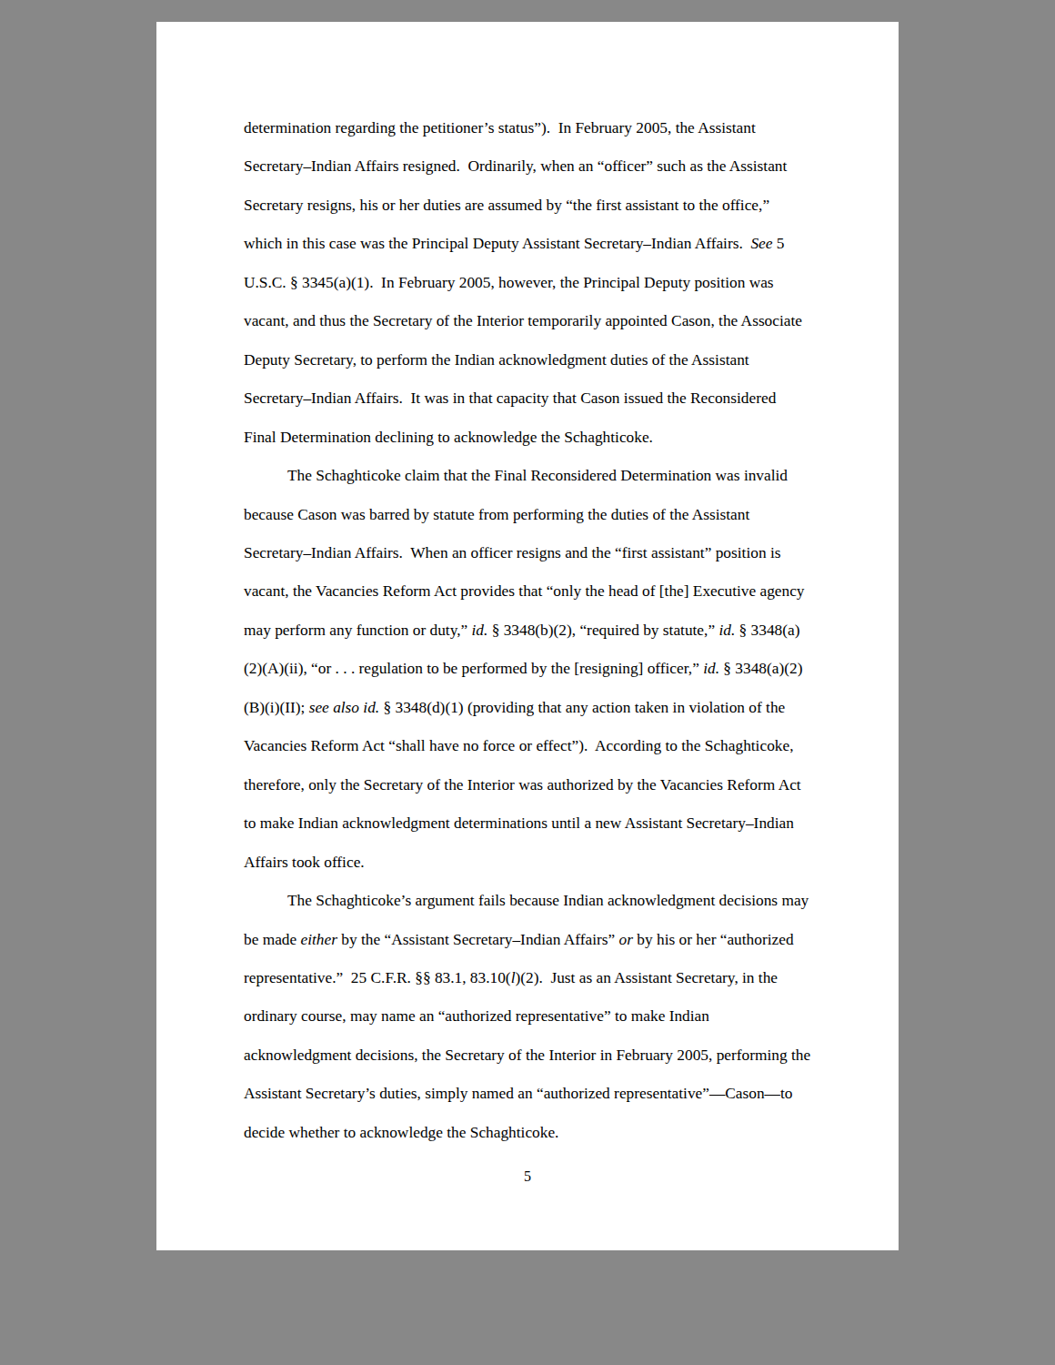determination regarding the petitioner’s status”). In February 2005, the Assistant Secretary–Indian Affairs resigned. Ordinarily, when an “officer” such as the Assistant Secretary resigns, his or her duties are assumed by “the first assistant to the office,” which in this case was the Principal Deputy Assistant Secretary–Indian Affairs. See 5 U.S.C. § 3345(a)(1). In February 2005, however, the Principal Deputy position was vacant, and thus the Secretary of the Interior temporarily appointed Cason, the Associate Deputy Secretary, to perform the Indian acknowledgment duties of the Assistant Secretary–Indian Affairs. It was in that capacity that Cason issued the Reconsidered Final Determination declining to acknowledge the Schaghticoke.
The Schaghticoke claim that the Final Reconsidered Determination was invalid because Cason was barred by statute from performing the duties of the Assistant Secretary–Indian Affairs. When an officer resigns and the “first assistant” position is vacant, the Vacancies Reform Act provides that “only the head of [the] Executive agency may perform any function or duty,” id. § 3348(b)(2), “required by statute,” id. § 3348(a)(2)(A)(ii), “or . . . regulation to be performed by the [resigning] officer,” id. § 3348(a)(2)(B)(i)(II); see also id. § 3348(d)(1) (providing that any action taken in violation of the Vacancies Reform Act “shall have no force or effect”). According to the Schaghticoke, therefore, only the Secretary of the Interior was authorized by the Vacancies Reform Act to make Indian acknowledgment determinations until a new Assistant Secretary–Indian Affairs took office.
The Schaghticoke’s argument fails because Indian acknowledgment decisions may be made either by the “Assistant Secretary–Indian Affairs” or by his or her “authorized representative.” 25 C.F.R. §§ 83.1, 83.10(l)(2). Just as an Assistant Secretary, in the ordinary course, may name an “authorized representative” to make Indian acknowledgment decisions, the Secretary of the Interior in February 2005, performing the Assistant Secretary’s duties, simply named an “authorized representative”—Cason—to decide whether to acknowledge the Schaghticoke.
5